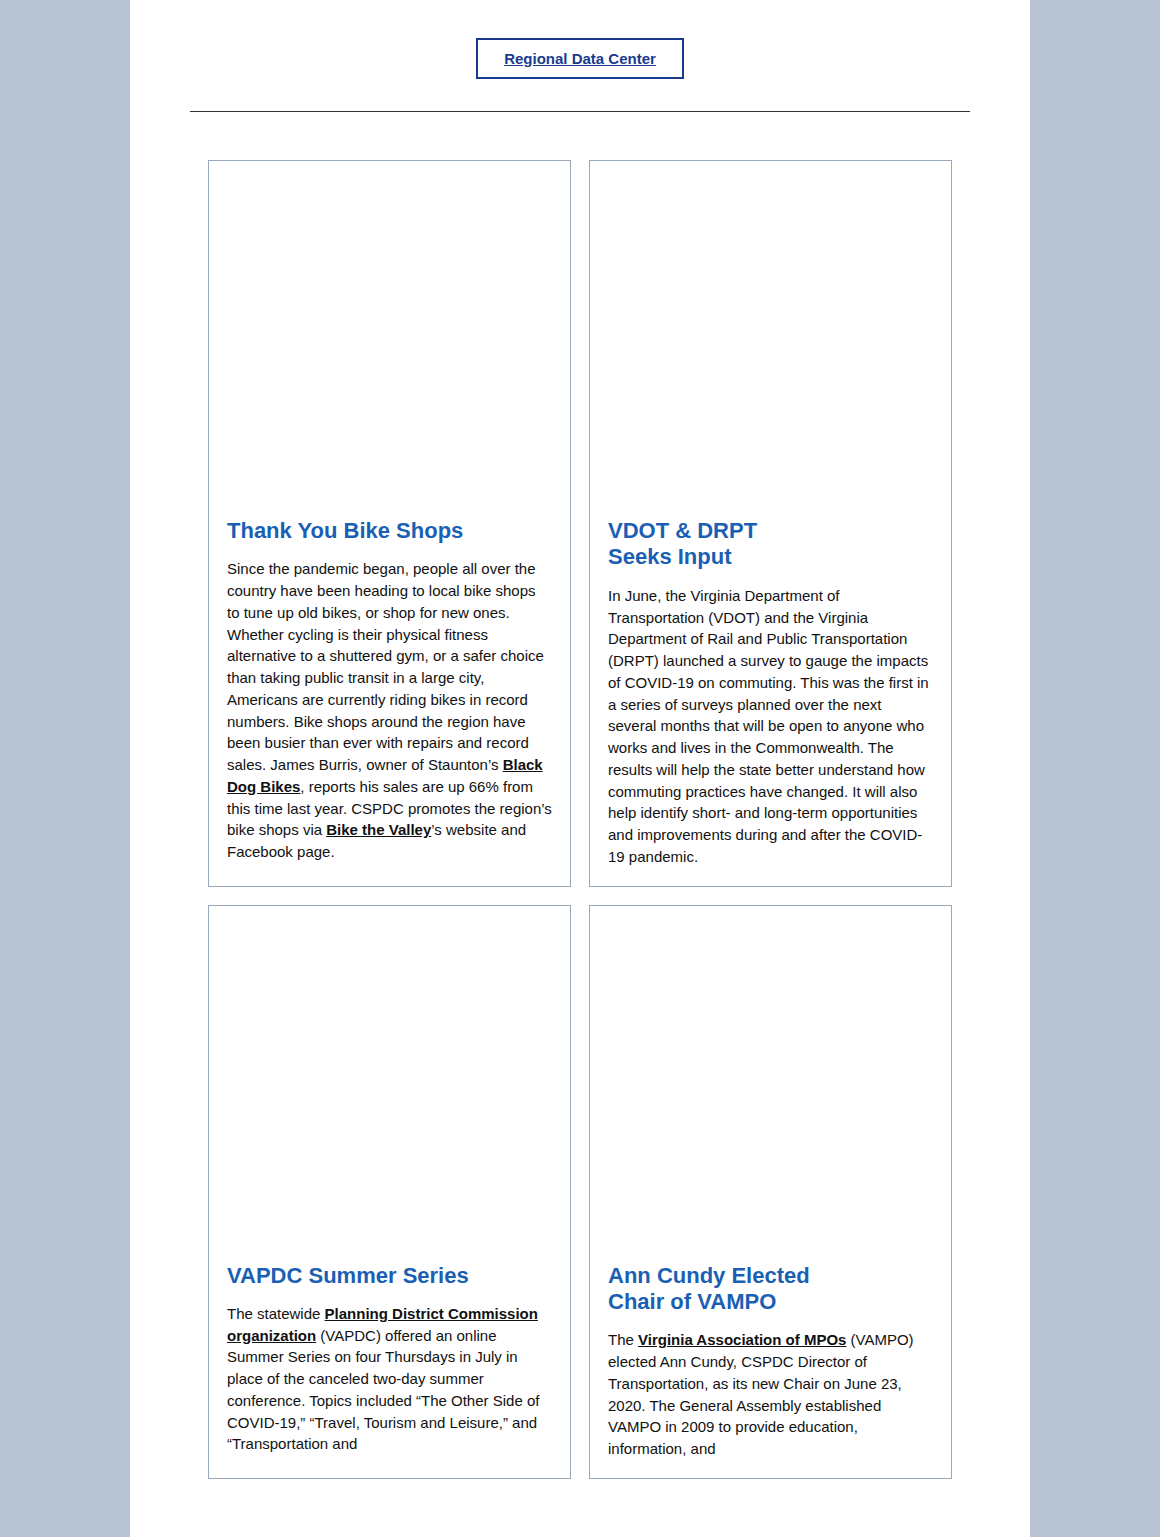Regional Data Center
| Thank You Bike Shops Since the pandemic began, people all over the country have been heading to local bike shops to tune up old bikes, or shop for new ones. Whether cycling is their physical fitness alternative to a shuttered gym, or a safer choice than taking public transit in a large city, Americans are currently riding bikes in record numbers. Bike shops around the region have been busier than ever with repairs and record sales. James Burris, owner of Staunton’s Black Dog Bikes , reports his sales are up 66% from this time last year. CSPDC promotes the region’s bike shops via Bike the Valley ’s website and Facebook page. | VDOT & DRPT Seeks Input In June, the Virginia Department of Transportation (VDOT) and the Virginia Department of Rail and Public Transportation (DRPT) launched a survey to gauge the impacts of COVID-19 on commuting. This was the first in a series of surveys planned over the next several months that will be open to anyone who works and lives in the Commonwealth. The results will help the state better understand how commuting practices have changed. It will also help identify short- and long-term opportunities and improvements during and after the COVID-19 pandemic. |
| VAPDC Summer Series The statewide Planning District Commission organization (VAPDC) offered an online Summer Series on four Thursdays in July in place of the canceled two-day summer conference. Topics included “The Other Side of COVID-19,” “Travel, Tourism and Leisure,” and “Transportation and | Ann Cundy Elected Chair of VAMPO The Virginia Association of MPOs (VAMPO) elected Ann Cundy, CSPDC Director of Transportation, as its new Chair on June 23, 2020. The General Assembly established VAMPO in 2009 to provide education, information, and |